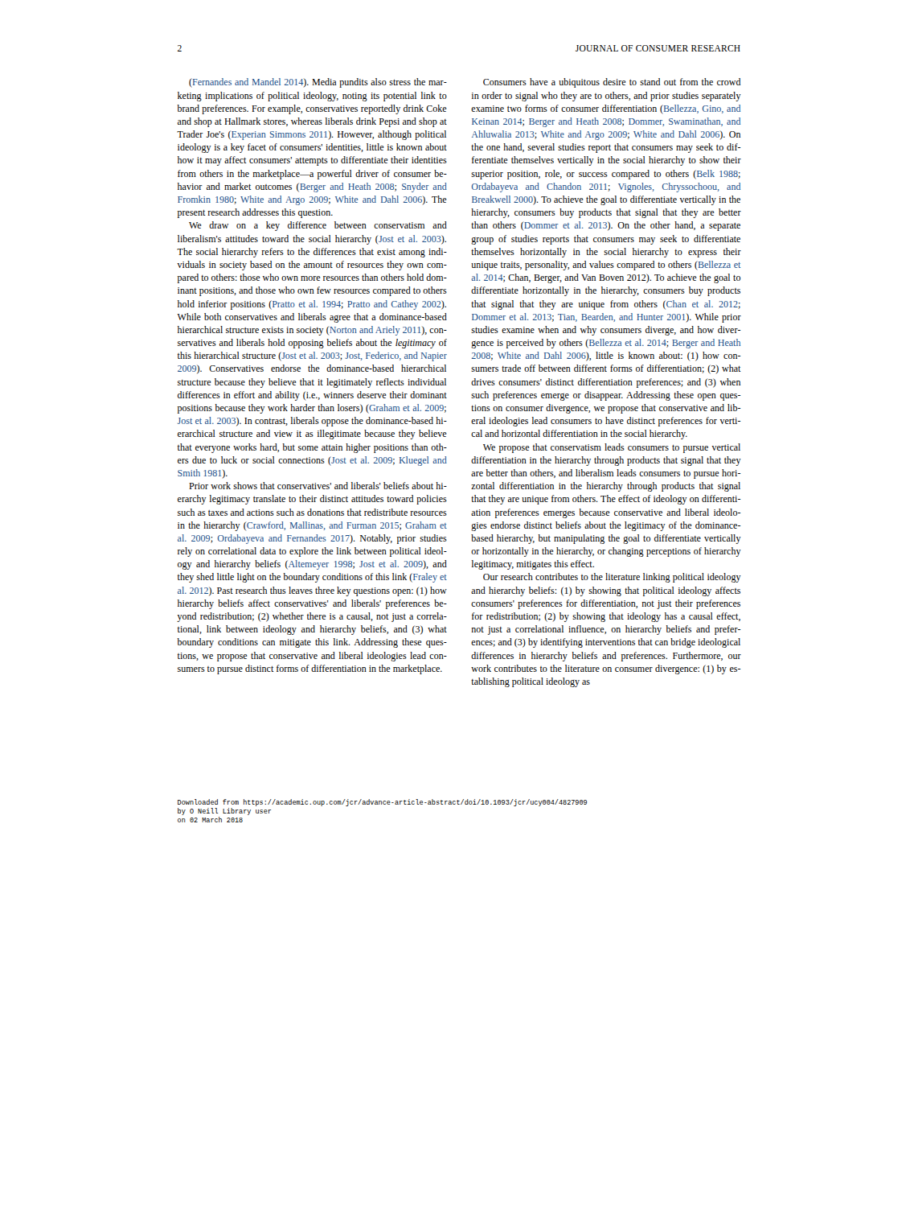2 JOURNAL OF CONSUMER RESEARCH
(Fernandes and Mandel 2014). Media pundits also stress the marketing implications of political ideology, noting its potential link to brand preferences. For example, conservatives reportedly drink Coke and shop at Hallmark stores, whereas liberals drink Pepsi and shop at Trader Joe's (Experian Simmons 2011). However, although political ideology is a key facet of consumers' identities, little is known about how it may affect consumers' attempts to differentiate their identities from others in the marketplace—a powerful driver of consumer behavior and market outcomes (Berger and Heath 2008; Snyder and Fromkin 1980; White and Argo 2009; White and Dahl 2006). The present research addresses this question.
We draw on a key difference between conservatism and liberalism's attitudes toward the social hierarchy (Jost et al. 2003). The social hierarchy refers to the differences that exist among individuals in society based on the amount of resources they own compared to others: those who own more resources than others hold dominant positions, and those who own few resources compared to others hold inferior positions (Pratto et al. 1994; Pratto and Cathey 2002). While both conservatives and liberals agree that a dominance-based hierarchical structure exists in society (Norton and Ariely 2011), conservatives and liberals hold opposing beliefs about the legitimacy of this hierarchical structure (Jost et al. 2003; Jost, Federico, and Napier 2009). Conservatives endorse the dominance-based hierarchical structure because they believe that it legitimately reflects individual differences in effort and ability (i.e., winners deserve their dominant positions because they work harder than losers) (Graham et al. 2009; Jost et al. 2003). In contrast, liberals oppose the dominance-based hierarchical structure and view it as illegitimate because they believe that everyone works hard, but some attain higher positions than others due to luck or social connections (Jost et al. 2009; Kluegel and Smith 1981).
Prior work shows that conservatives' and liberals' beliefs about hierarchy legitimacy translate to their distinct attitudes toward policies such as taxes and actions such as donations that redistribute resources in the hierarchy (Crawford, Mallinas, and Furman 2015; Graham et al. 2009; Ordabayeva and Fernandes 2017). Notably, prior studies rely on correlational data to explore the link between political ideology and hierarchy beliefs (Altemeyer 1998; Jost et al. 2009), and they shed little light on the boundary conditions of this link (Fraley et al. 2012). Past research thus leaves three key questions open: (1) how hierarchy beliefs affect conservatives' and liberals' preferences beyond redistribution; (2) whether there is a causal, not just a correlational, link between ideology and hierarchy beliefs, and (3) what boundary conditions can mitigate this link. Addressing these questions, we propose that conservative and liberal ideologies lead consumers to pursue distinct forms of differentiation in the marketplace.
Consumers have a ubiquitous desire to stand out from the crowd in order to signal who they are to others, and prior studies separately examine two forms of consumer differentiation (Bellezza, Gino, and Keinan 2014; Berger and Heath 2008; Dommer, Swaminathan, and Ahluwalia 2013; White and Argo 2009; White and Dahl 2006). On the one hand, several studies report that consumers may seek to differentiate themselves vertically in the social hierarchy to show their superior position, role, or success compared to others (Belk 1988; Ordabayeva and Chandon 2011; Vignoles, Chryssochoou, and Breakwell 2000). To achieve the goal to differentiate vertically in the hierarchy, consumers buy products that signal that they are better than others (Dommer et al. 2013). On the other hand, a separate group of studies reports that consumers may seek to differentiate themselves horizontally in the social hierarchy to express their unique traits, personality, and values compared to others (Bellezza et al. 2014; Chan, Berger, and Van Boven 2012). To achieve the goal to differentiate horizontally in the hierarchy, consumers buy products that signal that they are unique from others (Chan et al. 2012; Dommer et al. 2013; Tian, Bearden, and Hunter 2001). While prior studies examine when and why consumers diverge, and how divergence is perceived by others (Bellezza et al. 2014; Berger and Heath 2008; White and Dahl 2006), little is known about: (1) how consumers trade off between different forms of differentiation; (2) what drives consumers' distinct differentiation preferences; and (3) when such preferences emerge or disappear. Addressing these open questions on consumer divergence, we propose that conservative and liberal ideologies lead consumers to have distinct preferences for vertical and horizontal differentiation in the social hierarchy.
We propose that conservatism leads consumers to pursue vertical differentiation in the hierarchy through products that signal that they are better than others, and liberalism leads consumers to pursue horizontal differentiation in the hierarchy through products that signal that they are unique from others. The effect of ideology on differentiation preferences emerges because conservative and liberal ideologies endorse distinct beliefs about the legitimacy of the dominance-based hierarchy, but manipulating the goal to differentiate vertically or horizontally in the hierarchy, or changing perceptions of hierarchy legitimacy, mitigates this effect.
Our research contributes to the literature linking political ideology and hierarchy beliefs: (1) by showing that political ideology affects consumers' preferences for differentiation, not just their preferences for redistribution; (2) by showing that ideology has a causal effect, not just a correlational influence, on hierarchy beliefs and preferences; and (3) by identifying interventions that can bridge ideological differences in hierarchy beliefs and preferences. Furthermore, our work contributes to the literature on consumer divergence: (1) by establishing political ideology as
Downloaded from https://academic.oup.com/jcr/advance-article-abstract/doi/10.1093/jcr/ucy004/4827909 by O Neill Library user on 02 March 2018